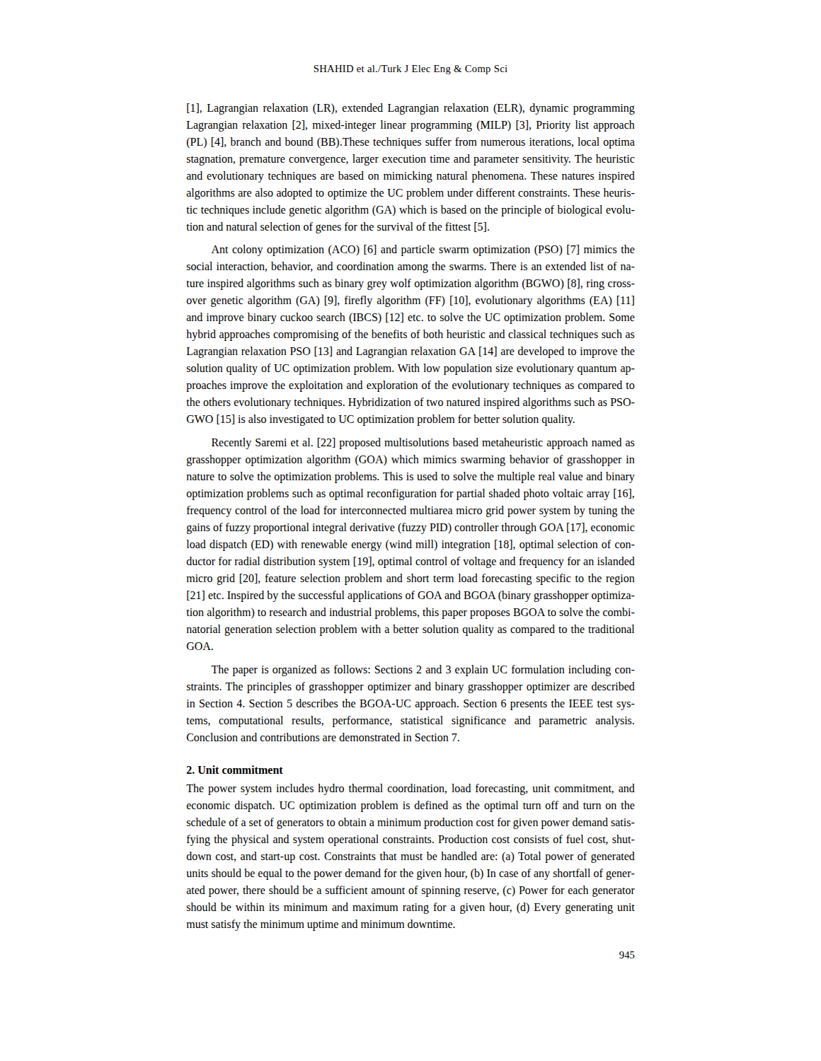SHAHID et al./Turk J Elec Eng & Comp Sci
[1], Lagrangian relaxation (LR), extended Lagrangian relaxation (ELR), dynamic programming Lagrangian relaxation [2], mixed-integer linear programming (MILP) [3], Priority list approach (PL) [4], branch and bound (BB).These techniques suffer from numerous iterations, local optima stagnation, premature convergence, larger execution time and parameter sensitivity. The heuristic and evolutionary techniques are based on mimicking natural phenomena. These natures inspired algorithms are also adopted to optimize the UC problem under different constraints. These heuristic techniques include genetic algorithm (GA) which is based on the principle of biological evolution and natural selection of genes for the survival of the fittest [5].
Ant colony optimization (ACO) [6] and particle swarm optimization (PSO) [7] mimics the social interaction, behavior, and coordination among the swarms. There is an extended list of nature inspired algorithms such as binary grey wolf optimization algorithm (BGWO) [8], ring crossover genetic algorithm (GA) [9], firefly algorithm (FF) [10], evolutionary algorithms (EA) [11] and improve binary cuckoo search (IBCS) [12] etc. to solve the UC optimization problem. Some hybrid approaches compromising of the benefits of both heuristic and classical techniques such as Lagrangian relaxation PSO [13] and Lagrangian relaxation GA [14] are developed to improve the solution quality of UC optimization problem. With low population size evolutionary quantum approaches improve the exploitation and exploration of the evolutionary techniques as compared to the others evolutionary techniques. Hybridization of two natured inspired algorithms such as PSO-GWO [15] is also investigated to UC optimization problem for better solution quality.
Recently Saremi et al. [22] proposed multisolutions based metaheuristic approach named as grasshopper optimization algorithm (GOA) which mimics swarming behavior of grasshopper in nature to solve the optimization problems. This is used to solve the multiple real value and binary optimization problems such as optimal reconfiguration for partial shaded photo voltaic array [16], frequency control of the load for interconnected multiarea micro grid power system by tuning the gains of fuzzy proportional integral derivative (fuzzy PID) controller through GOA [17], economic load dispatch (ED) with renewable energy (wind mill) integration [18], optimal selection of conductor for radial distribution system [19], optimal control of voltage and frequency for an islanded micro grid [20], feature selection problem and short term load forecasting specific to the region [21] etc. Inspired by the successful applications of GOA and BGOA (binary grasshopper optimization algorithm) to research and industrial problems, this paper proposes BGOA to solve the combinatorial generation selection problem with a better solution quality as compared to the traditional GOA.
The paper is organized as follows: Sections 2 and 3 explain UC formulation including constraints. The principles of grasshopper optimizer and binary grasshopper optimizer are described in Section 4. Section 5 describes the BGOA-UC approach. Section 6 presents the IEEE test systems, computational results, performance, statistical significance and parametric analysis. Conclusion and contributions are demonstrated in Section 7.
2. Unit commitment
The power system includes hydro thermal coordination, load forecasting, unit commitment, and economic dispatch. UC optimization problem is defined as the optimal turn off and turn on the schedule of a set of generators to obtain a minimum production cost for given power demand satisfying the physical and system operational constraints. Production cost consists of fuel cost, shut-down cost, and start-up cost. Constraints that must be handled are: (a) Total power of generated units should be equal to the power demand for the given hour, (b) In case of any shortfall of generated power, there should be a sufficient amount of spinning reserve, (c) Power for each generator should be within its minimum and maximum rating for a given hour, (d) Every generating unit must satisfy the minimum uptime and minimum downtime.
945